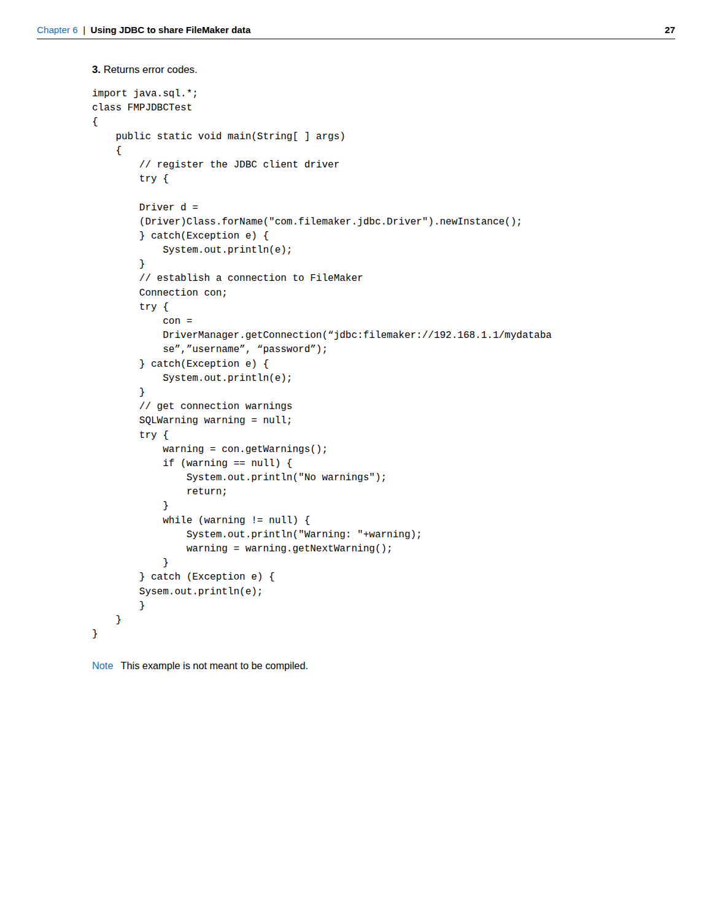Chapter 6 | Using JDBC to share FileMaker data
27
3. Returns error codes.
import java.sql.*;
class FMPJDBCTest
{
    public static void main(String[ ] args)
    {
        // register the JDBC client driver
        try {

        Driver d =
        (Driver)Class.forName("com.filemaker.jdbc.Driver").newInstance();
        } catch(Exception e) {
            System.out.println(e);
        }
        // establish a connection to FileMaker
        Connection con;
        try {
            con =
            DriverManager.getConnection(“jdbc:filemaker://192.168.1.1/mydataba
            se”,”username”, “password”);
        } catch(Exception e) {
            System.out.println(e);
        }
        // get connection warnings
        SQLWarning warning = null;
        try {
            warning = con.getWarnings();
            if (warning == null) {
                System.out.println("No warnings");
                return;
            }
            while (warning != null) {
                System.out.println("Warning: "+warning);
                warning = warning.getNextWarning();
            }
        } catch (Exception e) {
        Sysem.out.println(e);
        }
    }
}
Note This example is not meant to be compiled.